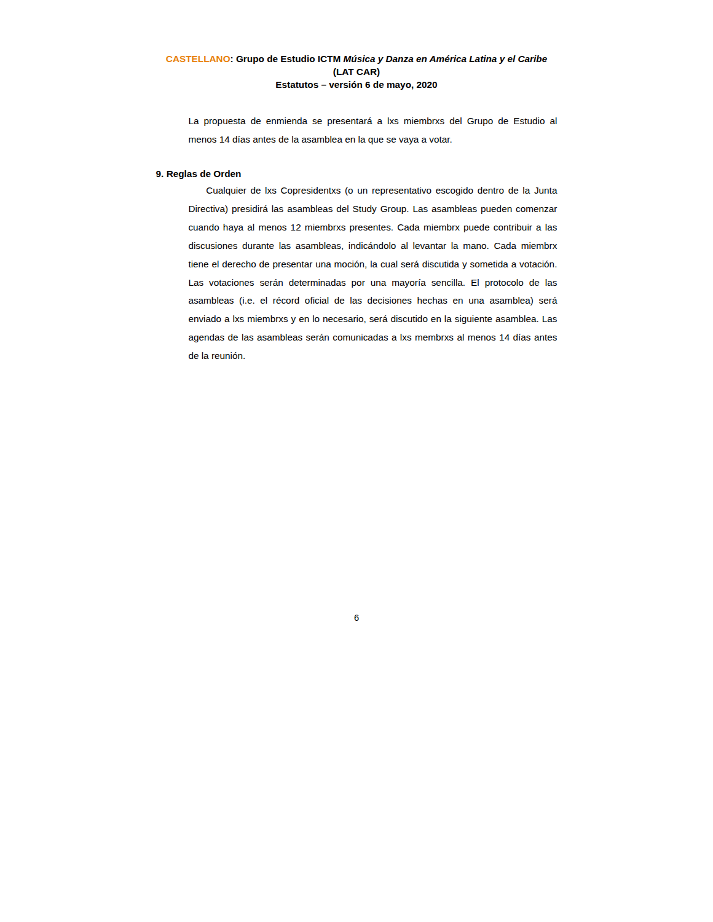CASTELLANO: Grupo de Estudio ICTM Música y Danza en América Latina y el Caribe (LAT CAR)
Estatutos – versión 6 de mayo, 2020
La propuesta de enmienda se presentará a lxs miembrxs del Grupo de Estudio al menos 14 días antes de la asamblea en la que se vaya a votar.
9. Reglas de Orden
Cualquier de lxs Copresidentxs (o un representativo escogido dentro de la Junta Directiva) presidirá las asambleas del Study Group. Las asambleas pueden comenzar cuando haya al menos 12 miembrxs presentes. Cada miembrx puede contribuir a las discusiones durante las asambleas, indicándolo al levantar la mano. Cada miembrx tiene el derecho de presentar una moción, la cual será discutida y sometida a votación. Las votaciones serán determinadas por una mayoría sencilla. El protocolo de las asambleas (i.e. el récord oficial de las decisiones hechas en una asamblea) será enviado a lxs miembrxs y en lo necesario, será discutido en la siguiente asamblea. Las agendas de las asambleas serán comunicadas a lxs membrxs al menos 14 días antes de la reunión.
6